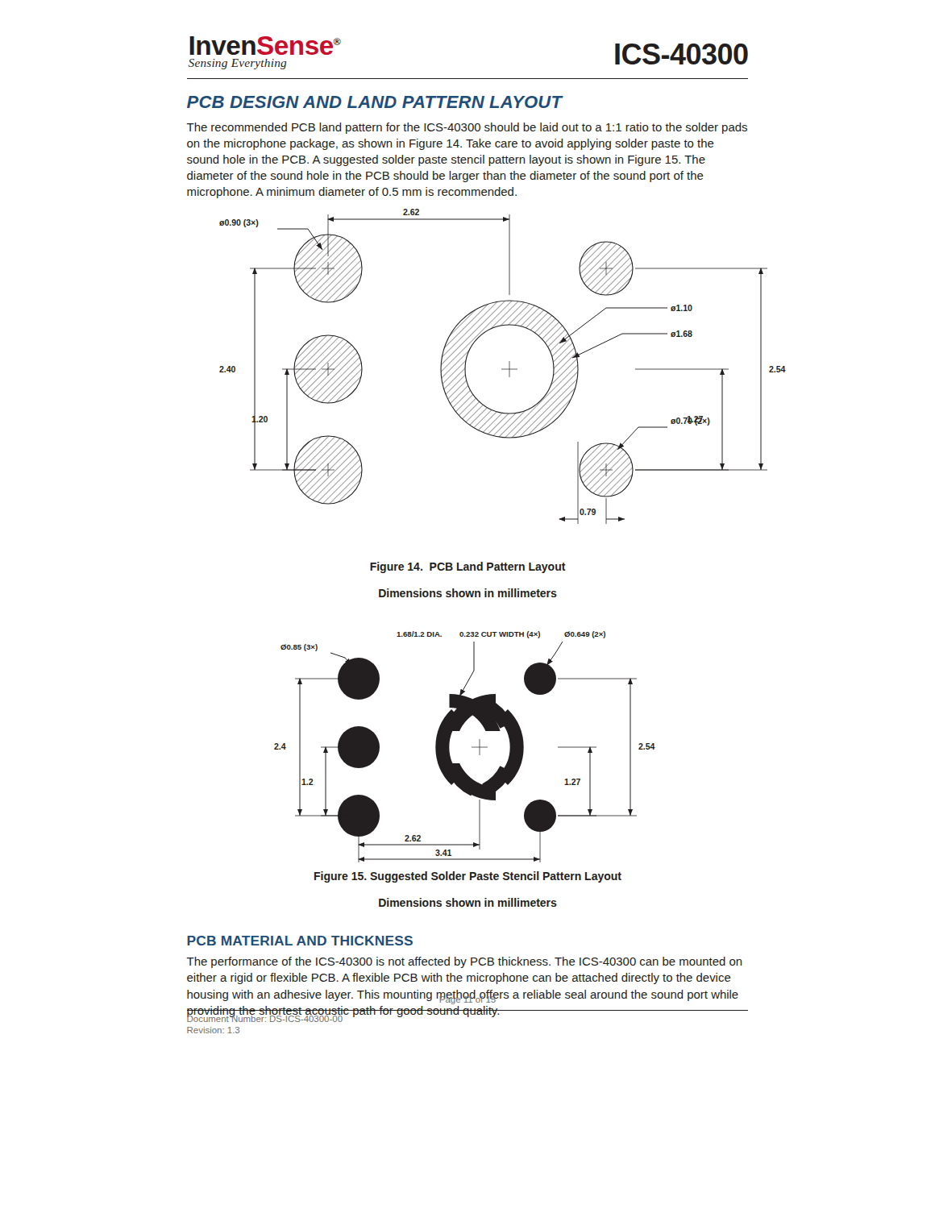InvenSense®
Sensing Everything
ICS-40300
PCB DESIGN AND LAND PATTERN LAYOUT
The recommended PCB land pattern for the ICS-40300 should be laid out to a 1:1 ratio to the solder pads on the microphone package, as shown in Figure 14. Take care to avoid applying solder paste to the sound hole in the PCB. A suggested solder paste stencil pattern layout is shown in Figure 15. The diameter of the sound hole in the PCB should be larger than the diameter of the sound port of the microphone. A minimum diameter of 0.5 mm is recommended.
ø0.90 (3×) 2.62 2.40 1.20 ø1.10 ø1.68 2.54 1.27 ø0.70 (2×) 0.79
Figure 14. PCB Land Pattern Layout
Dimensions shown in millimeters
1.68/1.2 DIA. 0.232 CUT WIDTH (4×) Ø0.649 (2×) Ø0.85 (3×) 2.4 1.2 2.54 1.27 2.62 3.41
Figure 15. Suggested Solder Paste Stencil Pattern Layout
Dimensions shown in millimeters
PCB MATERIAL AND THICKNESS
The performance of the ICS-40300 is not affected by PCB thickness. The ICS-40300 can be mounted on either a rigid or flexible PCB. A flexible PCB with the microphone can be attached directly to the device housing with an adhesive layer. This mounting method offers a reliable seal around the sound port while providing the shortest acoustic path for good sound quality.
Page 11 of 15
Document Number: DS-ICS-40300-00
Revision: 1.3